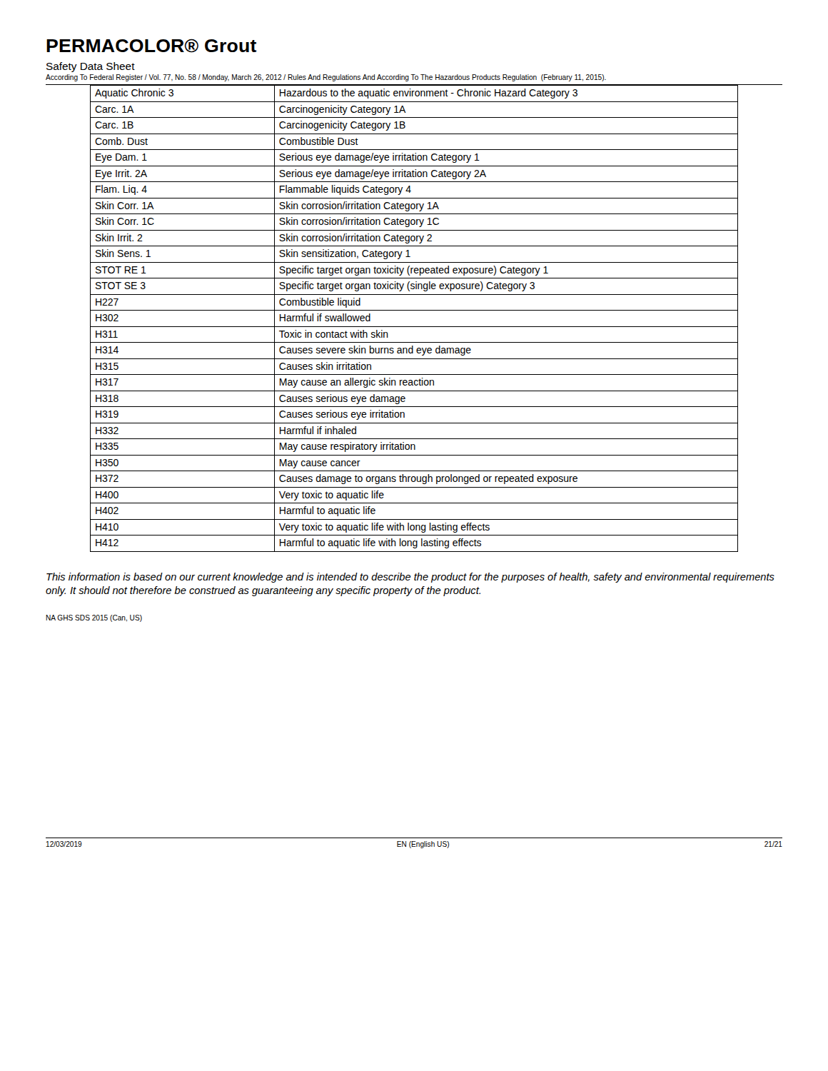PERMACOLOR® Grout
Safety Data Sheet
According To Federal Register / Vol. 77, No. 58 / Monday, March 26, 2012 / Rules And Regulations And According To The Hazardous Products Regulation (February 11, 2015).
| Aquatic Chronic 3 | Hazardous to the aquatic environment - Chronic Hazard Category 3 |
| Carc. 1A | Carcinogenicity Category 1A |
| Carc. 1B | Carcinogenicity Category 1B |
| Comb. Dust | Combustible Dust |
| Eye Dam. 1 | Serious eye damage/eye irritation Category 1 |
| Eye Irrit. 2A | Serious eye damage/eye irritation Category 2A |
| Flam. Liq. 4 | Flammable liquids Category 4 |
| Skin Corr. 1A | Skin corrosion/irritation Category 1A |
| Skin Corr. 1C | Skin corrosion/irritation Category 1C |
| Skin Irrit. 2 | Skin corrosion/irritation Category 2 |
| Skin Sens. 1 | Skin sensitization, Category 1 |
| STOT RE 1 | Specific target organ toxicity (repeated exposure) Category 1 |
| STOT SE 3 | Specific target organ toxicity (single exposure) Category 3 |
| H227 | Combustible liquid |
| H302 | Harmful if swallowed |
| H311 | Toxic in contact with skin |
| H314 | Causes severe skin burns and eye damage |
| H315 | Causes skin irritation |
| H317 | May cause an allergic skin reaction |
| H318 | Causes serious eye damage |
| H319 | Causes serious eye irritation |
| H332 | Harmful if inhaled |
| H335 | May cause respiratory irritation |
| H350 | May cause cancer |
| H372 | Causes damage to organs through prolonged or repeated exposure |
| H400 | Very toxic to aquatic life |
| H402 | Harmful to aquatic life |
| H410 | Very toxic to aquatic life with long lasting effects |
| H412 | Harmful to aquatic life with long lasting effects |
This information is based on our current knowledge and is intended to describe the product for the purposes of health, safety and environmental requirements only. It should not therefore be construed as guaranteeing any specific property of the product.
NA GHS SDS 2015 (Can, US)
12/03/2019 EN (English US) 21/21